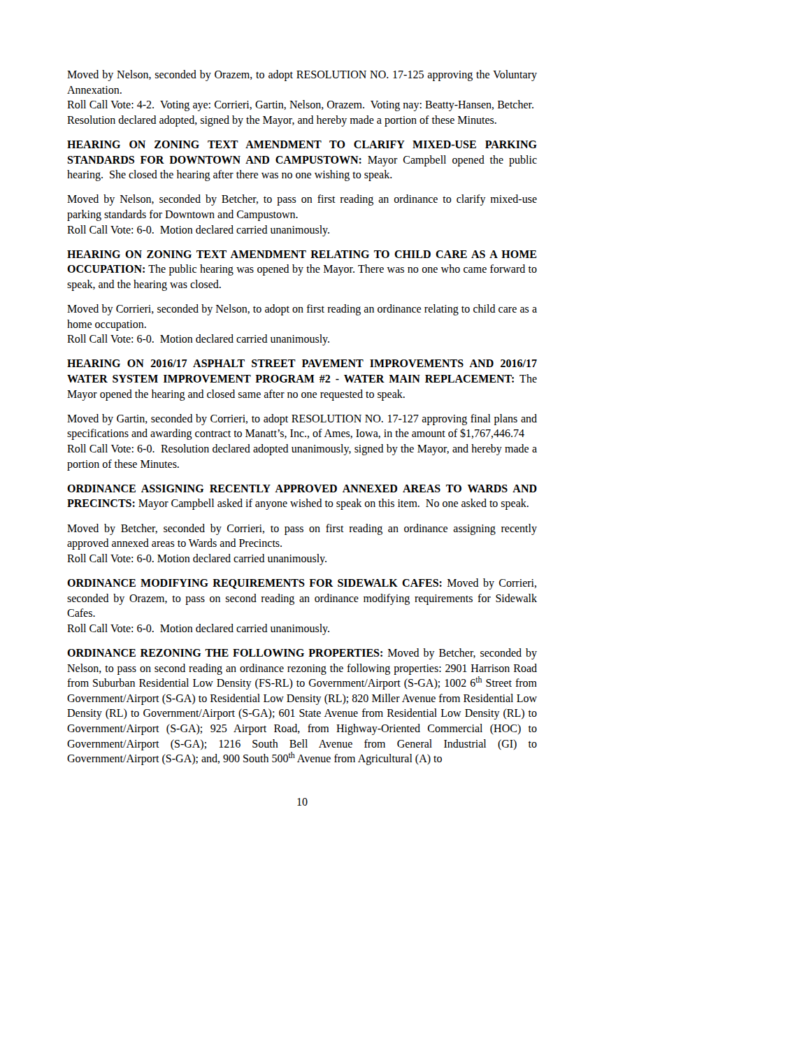Moved by Nelson, seconded by Orazem, to adopt RESOLUTION NO. 17-125 approving the Voluntary Annexation.
Roll Call Vote: 4-2. Voting aye: Corrieri, Gartin, Nelson, Orazem. Voting nay: Beatty-Hansen, Betcher. Resolution declared adopted, signed by the Mayor, and hereby made a portion of these Minutes.
Hearing on Zoning Text Amendment to Clarify Mixed-Use Parking Standards for Downtown and Campustown: Mayor Campbell opened the public hearing. She closed the hearing after there was no one wishing to speak.
Moved by Nelson, seconded by Betcher, to pass on first reading an ordinance to clarify mixed-use parking standards for Downtown and Campustown.
Roll Call Vote: 6-0. Motion declared carried unanimously.
Hearing on Zoning Text Amendment Relating to Child Care as a Home Occupation: The public hearing was opened by the Mayor. There was no one who came forward to speak, and the hearing was closed.
Moved by Corrieri, seconded by Nelson, to adopt on first reading an ordinance relating to child care as a home occupation.
Roll Call Vote: 6-0. Motion declared carried unanimously.
Hearing on 2016/17 Asphalt Street Pavement Improvements and 2016/17 Water System Improvement Program #2 - Water Main Replacement: The Mayor opened the hearing and closed same after no one requested to speak.
Moved by Gartin, seconded by Corrieri, to adopt RESOLUTION NO. 17-127 approving final plans and specifications and awarding contract to Manatt’s, Inc., of Ames, Iowa, in the amount of $1,767,446.74
Roll Call Vote: 6-0. Resolution declared adopted unanimously, signed by the Mayor, and hereby made a portion of these Minutes.
Ordinance Assigning Recently Approved Annexed Areas to Wards and Precincts: Mayor Campbell asked if anyone wished to speak on this item. No one asked to speak.
Moved by Betcher, seconded by Corrieri, to pass on first reading an ordinance assigning recently approved annexed areas to Wards and Precincts.
Roll Call Vote: 6-0. Motion declared carried unanimously.
Ordinance Modifying Requirements for Sidewalk Cafes: Moved by Corrieri, seconded by Orazem, to pass on second reading an ordinance modifying requirements for Sidewalk Cafes.
Roll Call Vote: 6-0. Motion declared carried unanimously.
Ordinance Rezoning the Following Properties: Moved by Betcher, seconded by Nelson, to pass on second reading an ordinance rezoning the following properties: 2901 Harrison Road from Suburban Residential Low Density (FS-RL) to Government/Airport (S-GA); 1002 6th Street from Government/Airport (S-GA) to Residential Low Density (RL); 820 Miller Avenue from Residential Low Density (RL) to Government/Airport (S-GA); 601 State Avenue from Residential Low Density (RL) to Government/Airport (S-GA); 925 Airport Road, from Highway-Oriented Commercial (HOC) to Government/Airport (S-GA); 1216 South Bell Avenue from General Industrial (GI) to Government/Airport (S-GA); and, 900 South 500th Avenue from Agricultural (A) to
10